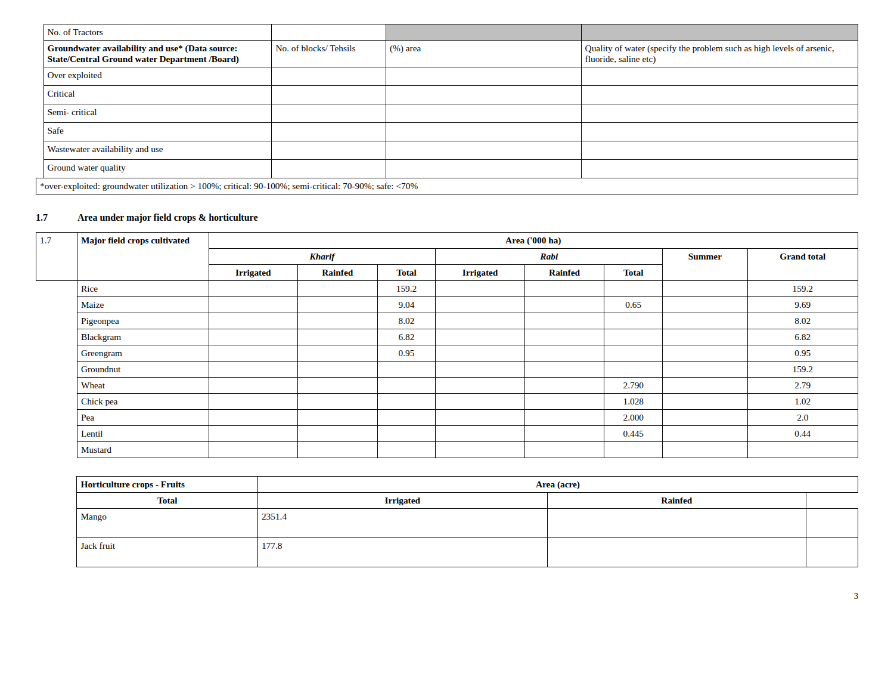| | No. of Tractors | | | |
| Groundwater availability and use* (Data source: State/Central Ground water Department /Board) | No. of blocks/ Tehsils | (%) area | Quality of water (specify the problem such as high levels of arsenic, fluoride, saline etc) |
| Over exploited | | | |
| Critical | | | |
| Semi- critical | | | |
| Safe | | | |
| Wastewater availability and use | | | |
| Ground water quality | | | |
| *over-exploited: groundwater utilization > 100%; critical: 90-100%; semi-critical: 70-90%; safe: <70% |
1.7 Area under major field crops & horticulture
| 1.7 | Major field crops cultivated | Area ('000 ha) |
| Kharif | Rabi | Summer | Grand total |
| Irrigated | Rainfed | Total | Irrigated | Rainfed | Total |
| | Rice | | | 159.2 | | | | | 159.2 |
| Maize | | | 9.04 | | | 0.65 | | 9.69 |
| Pigeonpea | | | 8.02 | | | | | 8.02 |
| Blackgram | | | 6.82 | | | | | 6.82 |
| Greengram | | | 0.95 | | | | | 0.95 |
| Groundnut | | | | | | | | 159.2 |
| Wheat | | | | | | 2.790 | | 2.79 |
| Chick pea | | | | | | 1.028 | | 1.02 |
| Pea | | | | | | 2.000 | | 2.0 |
| Lentil | | | | | | 0.445 | | 0.44 |
| Mustard | | | | | | | | |
| | Horticulture crops - Fruits | Area (acre) |
| Total | Irrigated | Rainfed |
| Mango | 2351.4 | | |
| Jack fruit | 177.8 | | |
3